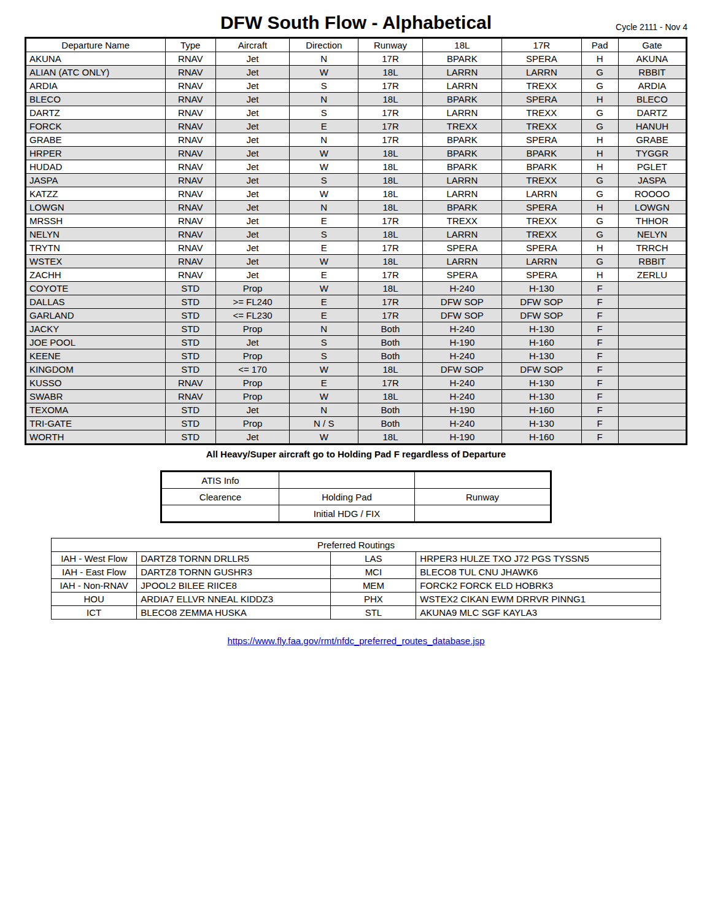DFW South Flow - Alphabetical
Cycle 2111 - Nov 4
| Departure Name | Type | Aircraft | Direction | Runway | 18L | 17R | Pad | Gate |
| --- | --- | --- | --- | --- | --- | --- | --- | --- |
| AKUNA | RNAV | Jet | N | 17R | BPARK | SPERA | H | AKUNA |
| ALIAN (ATC ONLY) | RNAV | Jet | W | 18L | LARRN | LARRN | G | RBBIT |
| ARDIA | RNAV | Jet | S | 17R | LARRN | TREXX | G | ARDIA |
| BLECO | RNAV | Jet | N | 18L | BPARK | SPERA | H | BLECO |
| DARTZ | RNAV | Jet | S | 17R | LARRN | TREXX | G | DARTZ |
| FORCK | RNAV | Jet | E | 17R | TREXX | TREXX | G | HANUH |
| GRABE | RNAV | Jet | N | 17R | BPARK | SPERA | H | GRABE |
| HRPER | RNAV | Jet | W | 18L | BPARK | BPARK | H | TYGGR |
| HUDAD | RNAV | Jet | W | 18L | BPARK | BPARK | H | PGLET |
| JASPA | RNAV | Jet | S | 18L | LARRN | TREXX | G | JASPA |
| KATZZ | RNAV | Jet | W | 18L | LARRN | LARRN | G | ROOOO |
| LOWGN | RNAV | Jet | N | 18L | BPARK | SPERA | H | LOWGN |
| MRSSH | RNAV | Jet | E | 17R | TREXX | TREXX | G | THHOR |
| NELYN | RNAV | Jet | S | 18L | LARRN | TREXX | G | NELYN |
| TRYTN | RNAV | Jet | E | 17R | SPERA | SPERA | H | TRRCH |
| WSTEX | RNAV | Jet | W | 18L | LARRN | LARRN | G | RBBIT |
| ZACHH | RNAV | Jet | E | 17R | SPERA | SPERA | H | ZERLU |
| COYOTE | STD | Prop | W | 18L | H-240 | H-130 | F | |
| DALLAS | STD | >= FL240 | E | 17R | DFW SOP | DFW SOP | F | |
| GARLAND | STD | <= FL230 | E | 17R | DFW SOP | DFW SOP | F | |
| JACKY | STD | Prop | N | Both | H-240 | H-130 | F | |
| JOE POOL | STD | Jet | S | Both | H-190 | H-160 | F | |
| KEENE | STD | Prop | S | Both | H-240 | H-130 | F | |
| KINGDOM | STD | <= 170 | W | 18L | DFW SOP | DFW SOP | F | |
| KUSSO | RNAV | Prop | E | 17R | H-240 | H-130 | F | |
| SWABR | RNAV | Prop | W | 18L | H-240 | H-130 | F | |
| TEXOMA | STD | Jet | N | Both | H-190 | H-160 | F | |
| TRI-GATE | STD | Prop | N / S | Both | H-240 | H-130 | F | |
| WORTH | STD | Jet | W | 18L | H-190 | H-160 | F | |
All Heavy/Super aircraft go to Holding Pad F regardless of Departure
| ATIS Info | | |
| Clearence | Holding Pad | Runway |
| | Initial HDG / FIX | |
| Preferred Routings |
| --- |
| IAH - West Flow | DARTZ8 TORNN DRLLR5 | LAS | HRPER3 HULZE TXO J72 PGS TYSSN5 |
| IAH - East Flow | DARTZ8 TORNN GUSHR3 | MCI | BLECO8 TUL CNU JHAWK6 |
| IAH - Non-RNAV | JPOOL2 BILEE RIICE8 | MEM | FORCK2 FORCK ELD HOBRK3 |
| HOU | ARDIA7 ELLVR NNEAL KIDDZ3 | PHX | WSTEX2 CIKAN EWM DRRVR PINNG1 |
| ICT | BLECO8 ZEMMA HUSKA | STL | AKUNA9 MLC SGF KAYLA3 |
https://www.fly.faa.gov/rmt/nfdc_preferred_routes_database.jsp